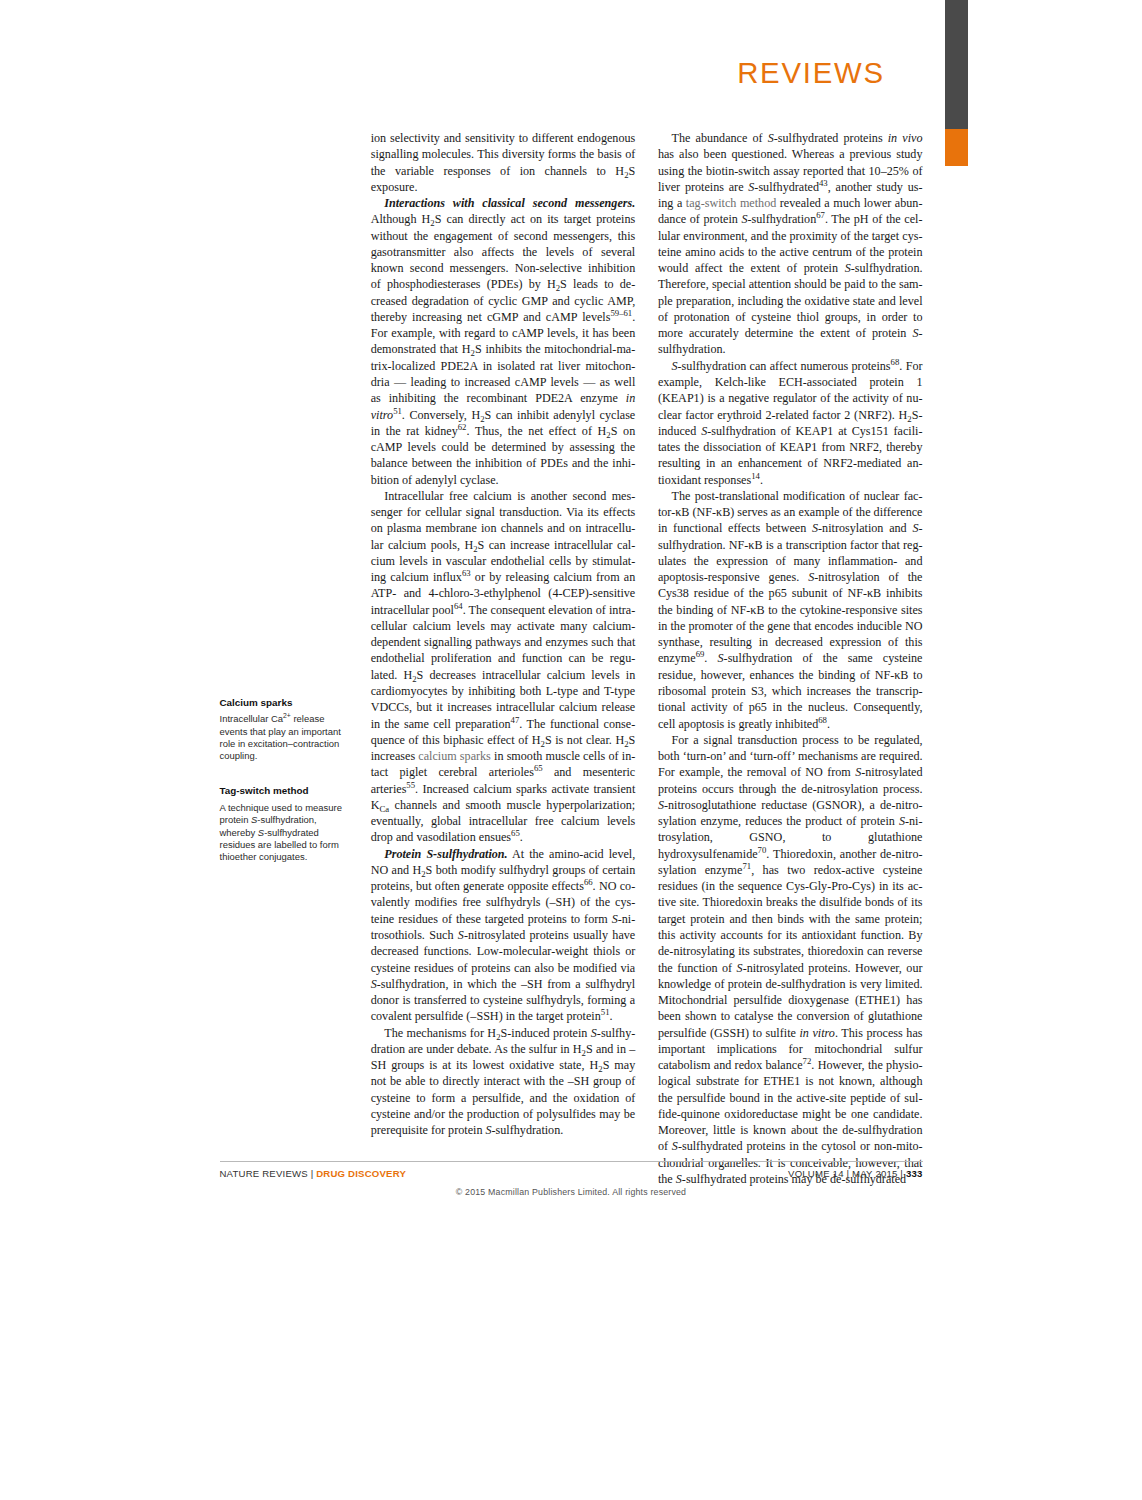Reviews
Calcium sparks
Intracellular Ca2+ release events that play an important role in excitation–contraction coupling.
Tag-switch method
A technique used to measure protein S-sulfhydration, whereby S-sulfhydrated residues are labelled to form thioether conjugates.
ion selectivity and sensitivity to different endogenous signalling molecules. This diversity forms the basis of the variable responses of ion channels to H2S exposure.
Interactions with classical second messengers. Although H2S can directly act on its target proteins without the engagement of second messengers, this gasotransmitter also affects the levels of several known second messengers. Non-selective inhibition of phosphodiesterases (PDEs) by H2S leads to decreased degradation of cyclic GMP and cyclic AMP, thereby increasing net cGMP and cAMP levels59–61. For example, with regard to cAMP levels, it has been demonstrated that H2S inhibits the mitochondrial-matrix-localized PDE2A in isolated rat liver mitochondria — leading to increased cAMP levels — as well as inhibiting the recombinant PDE2A enzyme in vitro51. Conversely, H2S can inhibit adenylyl cyclase in the rat kidney62. Thus, the net effect of H2S on cAMP levels could be determined by assessing the balance between the inhibition of PDEs and the inhibition of adenylyl cyclase.
Intracellular free calcium is another second messenger for cellular signal transduction. Via its effects on plasma membrane ion channels and on intracellular calcium pools, H2S can increase intracellular calcium levels in vascular endothelial cells by stimulating calcium influx63 or by releasing calcium from an ATP- and 4-chloro-3-ethylphenol (4-CEP)-sensitive intracellular pool64. The consequent elevation of intracellular calcium levels may activate many calcium-dependent signalling pathways and enzymes such that endothelial proliferation and function can be regulated. H2S decreases intracellular calcium levels in cardiomyocytes by inhibiting both L-type and T-type VDCCs, but it increases intracellular calcium release in the same cell preparation47. The functional consequence of this biphasic effect of H2S is not clear. H2S increases calcium sparks in smooth muscle cells of intact piglet cerebral arterioles65 and mesenteric arteries55. Increased calcium sparks activate transient KCa channels and smooth muscle hyperpolarization; eventually, global intracellular free calcium levels drop and vasodilation ensues65.
Protein S-sulfhydration. At the amino-acid level, NO and H2S both modify sulfhydryl groups of certain proteins, but often generate opposite effects66. NO covalently modifies free sulfhydryls (–SH) of the cysteine residues of these targeted proteins to form S-nitrosothiols. Such S-nitrosylated proteins usually have decreased functions. Low-molecular-weight thiols or cysteine residues of proteins can also be modified via S-sulfhydration, in which the –SH from a sulfhydryl donor is transferred to cysteine sulfhydryls, forming a covalent persulfide (–SSH) in the target protein51.
The mechanisms for H2S-induced protein S-sulfhydration are under debate. As the sulfur in H2S and in –SH groups is at its lowest oxidative state, H2S may not be able to directly interact with the –SH group of cysteine to form a persulfide, and the oxidation of cysteine and/or the production of polysulfides may be prerequisite for protein S-sulfhydration.
The abundance of S-sulfhydrated proteins in vivo has also been questioned. Whereas a previous study using the biotin-switch assay reported that 10–25% of liver proteins are S-sulfhydrated43, another study using a tag-switch method revealed a much lower abundance of protein S-sulfhydration67. The pH of the cellular environment, and the proximity of the target cysteine amino acids to the active centrum of the protein would affect the extent of protein S-sulfhydration. Therefore, special attention should be paid to the sample preparation, including the oxidative state and level of protonation of cysteine thiol groups, in order to more accurately determine the extent of protein S-sulfhydration.
S-sulfhydration can affect numerous proteins68. For example, Kelch-like ECH-associated protein 1 (KEAP1) is a negative regulator of the activity of nuclear factor erythroid 2-related factor 2 (NRF2). H2S-induced S-sulfhydration of KEAP1 at Cys151 facilitates the dissociation of KEAP1 from NRF2, thereby resulting in an enhancement of NRF2-mediated antioxidant responses14.
The post-translational modification of nuclear factor-κB (NF-κB) serves as an example of the difference in functional effects between S-nitrosylation and S-sulfhydration. NF-κB is a transcription factor that regulates the expression of many inflammation- and apoptosis-responsive genes. S-nitrosylation of the Cys38 residue of the p65 subunit of NF-κB inhibits the binding of NF-κB to the cytokine-responsive sites in the promoter of the gene that encodes inducible NO synthase, resulting in decreased expression of this enzyme69. S-sulfhydration of the same cysteine residue, however, enhances the binding of NF-κB to ribosomal protein S3, which increases the transcriptional activity of p65 in the nucleus. Consequently, cell apoptosis is greatly inhibited68.
For a signal transduction process to be regulated, both ‘turn-on’ and ‘turn-off’ mechanisms are required. For example, the removal of NO from S-nitrosylated proteins occurs through the de-nitrosylation process. S-nitrosoglutathione reductase (GSNOR), a de-nitrosylation enzyme, reduces the product of protein S-nitrosylation, GSNO, to glutathione hydroxysulfenamide70. Thioredoxin, another de-nitrosylation enzyme71, has two redox-active cysteine residues (in the sequence Cys-Gly-Pro-Cys) in its active site. Thioredoxin breaks the disulfide bonds of its target protein and then binds with the same protein; this activity accounts for its antioxidant function. By de-nitrosylating its substrates, thioredoxin can reverse the function of S-nitrosylated proteins. However, our knowledge of protein de-sulfhydration is very limited. Mitochondrial persulfide dioxygenase (ETHE1) has been shown to catalyse the conversion of glutathione persulfide (GSSH) to sulfite in vitro. This process has important implications for mitochondrial sulfur catabolism and redox balance72. However, the physiological substrate for ETHE1 is not known, although the persulfide bound in the active-site peptide of sulfide-quinone oxidoreductase might be one candidate. Moreover, little is known about the de-sulfhydration of S-sulfhydrated proteins in the cytosol or non-mitochondrial organelles. It is conceivable, however, that the S-sulfhydrated proteins may be de-sulfhydrated
Nature Reviews | Drug Discovery
Volume 14 | May 2015 | 333
© 2015 Macmillan Publishers Limited. All rights reserved